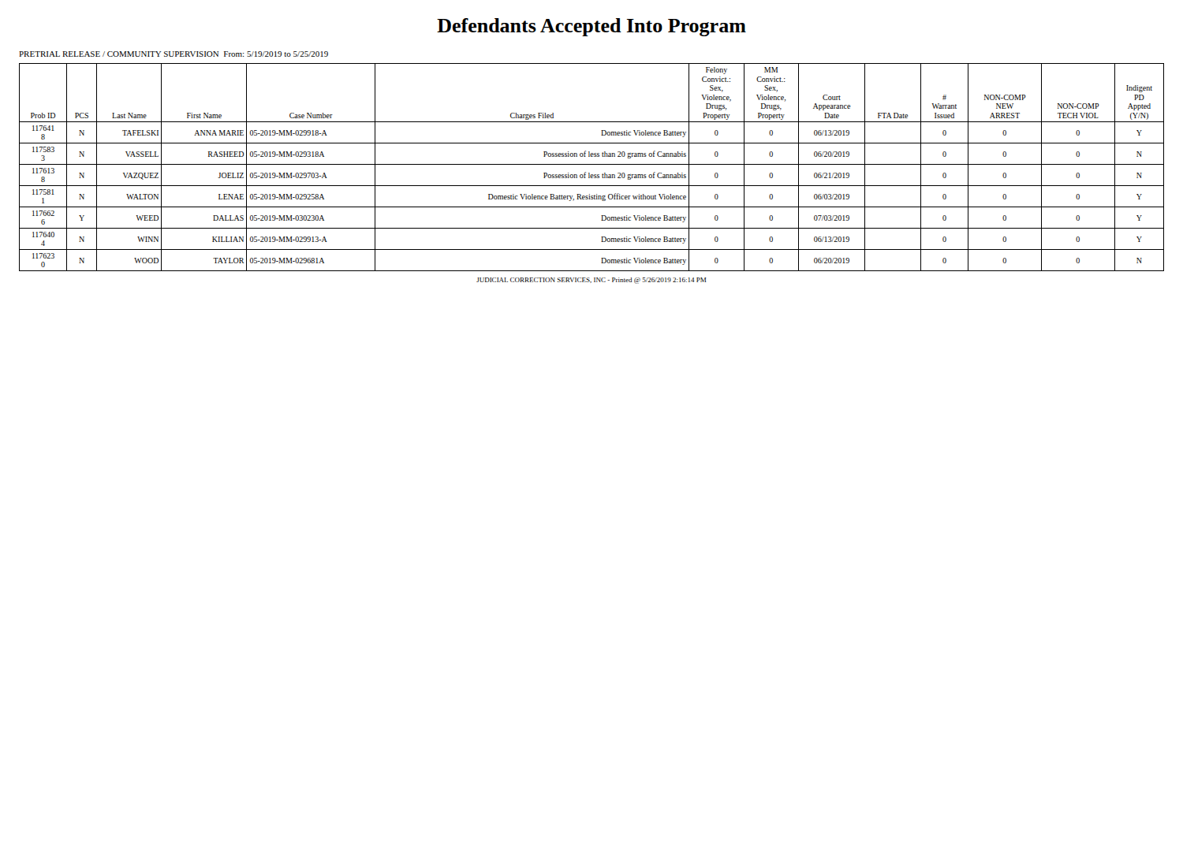Defendants Accepted Into Program
PRETRIAL RELEASE / COMMUNITY SUPERVISION From: 5/19/2019 to 5/25/2019
| Prob ID | PCS | Last Name | First Name | Case Number | Charges Filed | Felony Convict.: Sex, Violence, Drugs, Property | MM Convict.: Sex, Violence, Drugs, Property | Court Appearance Date | FTA Date | # Warrant Issued | NON-COMP NEW ARREST | NON-COMP TECH VIOL | Indigent PD Appted (Y/N) |
| --- | --- | --- | --- | --- | --- | --- | --- | --- | --- | --- | --- | --- | --- |
| 117641 8 | N | TAFELSKI | ANNA MARIE | 05-2019-MM-029918-A | Domestic Violence Battery | 0 | 0 | 06/13/2019 | | 0 | 0 | 0 | Y |
| 117583 3 | N | VASSELL | RASHEED | 05-2019-MM-029318A | Possession of less than 20 grams of Cannabis | 0 | 0 | 06/20/2019 | | 0 | 0 | 0 | N |
| 117613 8 | N | VAZQUEZ | JOELIZ | 05-2019-MM-029703-A | Possession of less than 20 grams of Cannabis | 0 | 0 | 06/21/2019 | | 0 | 0 | 0 | N |
| 117581 1 | N | WALTON | LENAE | 05-2019-MM-029258A | Domestic Violence Battery, Resisting Officer without Violence | 0 | 0 | 06/03/2019 | | 0 | 0 | 0 | Y |
| 117662 6 | Y | WEED | DALLAS | 05-2019-MM-030230A | Domestic Violence Battery | 0 | 0 | 07/03/2019 | | 0 | 0 | 0 | Y |
| 117640 4 | N | WINN | KILLIAN | 05-2019-MM-029913-A | Domestic Violence Battery | 0 | 0 | 06/13/2019 | | 0 | 0 | 0 | Y |
| 117623 0 | N | WOOD | TAYLOR | 05-2019-MM-029681A | Domestic Violence Battery | 0 | 0 | 06/20/2019 | | 0 | 0 | 0 | N |
| JUDICIAL CORRECTION SERVICES, INC - Printed @ 5/26/2019 2:16:14 PM |